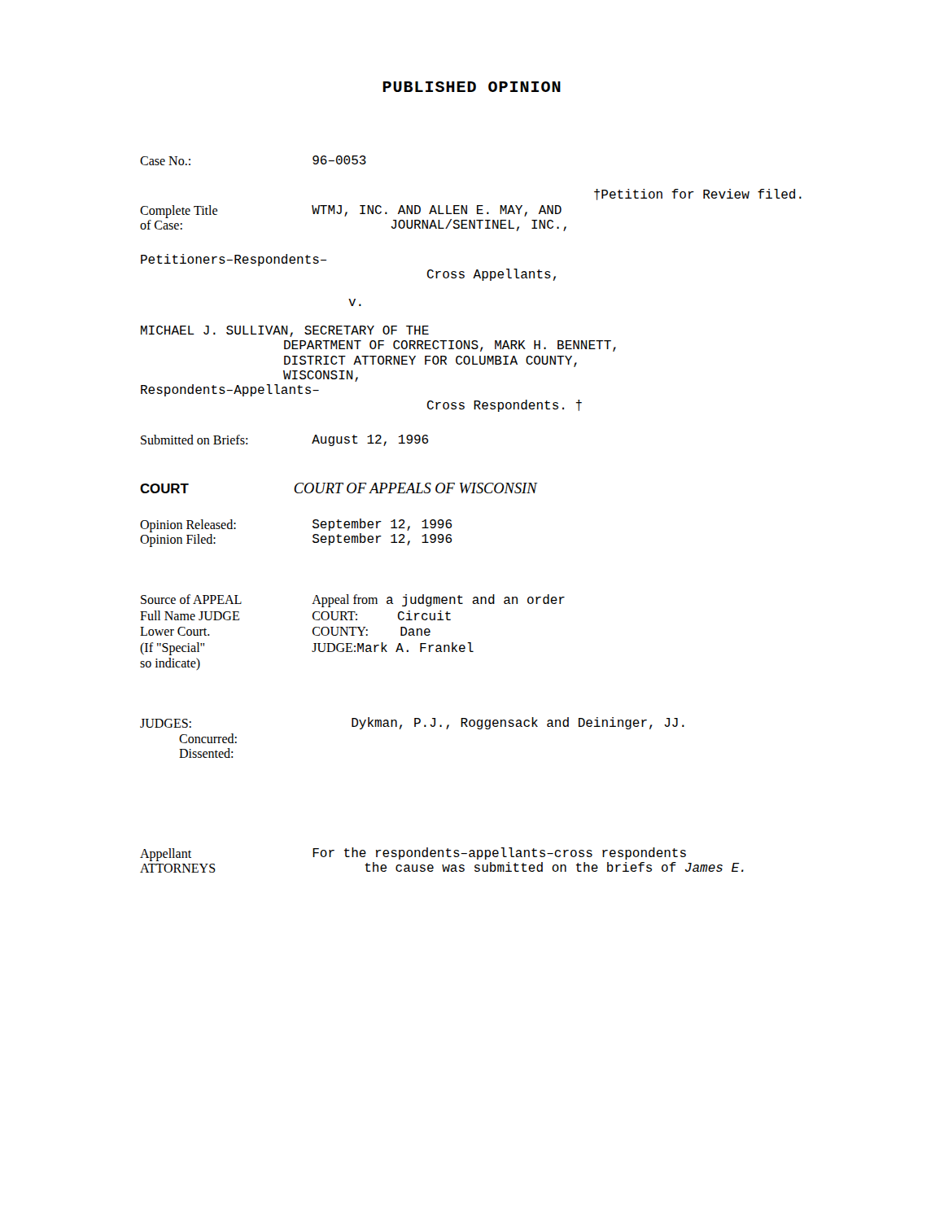PUBLISHED OPINION
| Case No.: | 96–0053 |
†Petition for Review filed.
| Complete Title of Case: | WTMJ, INC. AND ALLEN E. MAY, AND JOURNAL/SENTINEL, INC., |
Petitioners–Respondents–
Cross Appellants,
v.
MICHAEL J. SULLIVAN, SECRETARY OF THE
DEPARTMENT OF CORRECTIONS, MARK H. BENNETT,
DISTRICT ATTORNEY FOR COLUMBIA COUNTY,
WISCONSIN,
Respondents–Appellants–
Cross Respondents. †
| Submitted on Briefs: | August 12, 1996 |
COURT COURT OF APPEALS OF WISCONSIN
| Opinion Released: | September 12, 1996 |
| Opinion Filed: | September 12, 1996 |
| Source of APPEAL | Appeal from a judgment and an order |
| Full Name JUDGE | COURT: Circuit |
| Lower Court. | COUNTY: Dane |
| (If "Special" | JUDGE: Mark A. Frankel |
| so indicate) | |
| JUDGES: | Dykman, P.J., Roggensack and Deininger, JJ. |
| Concurred: | |
| Dissented: | |
| Appellant ATTORNEYS | For the respondents–appellants–cross respondents the cause was submitted on the briefs of James E. |